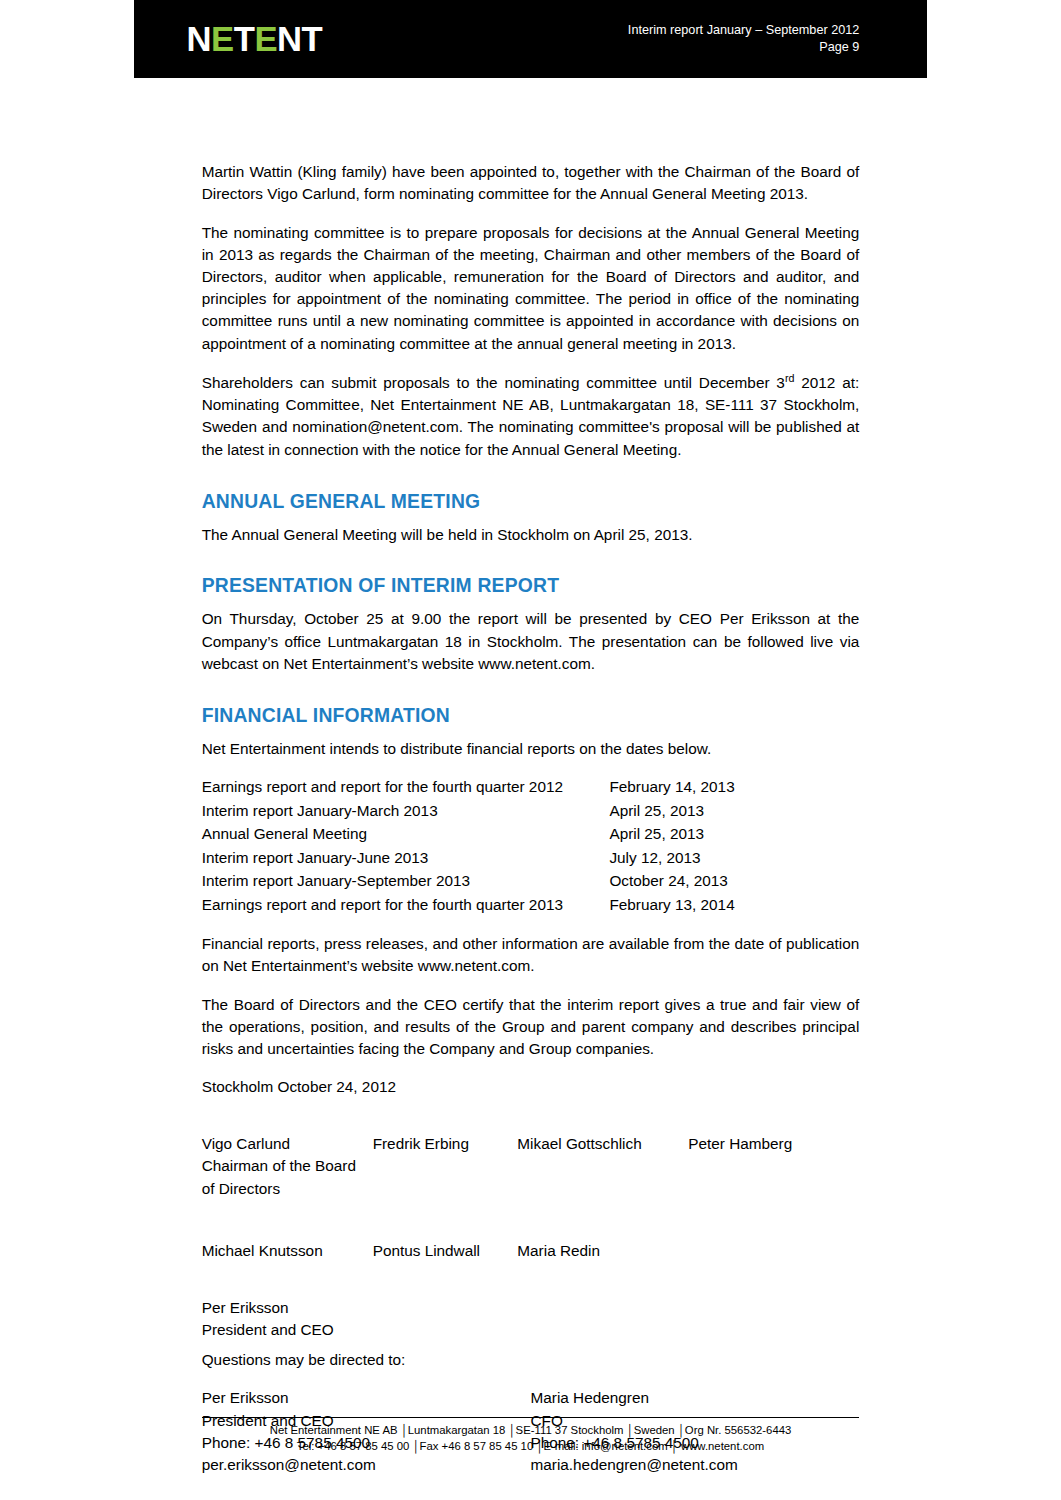NETENT
Interim report January – September 2012
Page 9
Martin Wattin (Kling family) have been appointed to, together with the Chairman of the Board of Directors Vigo Carlund, form nominating committee for the Annual General Meeting 2013.
The nominating committee is to prepare proposals for decisions at the Annual General Meeting in 2013 as regards the Chairman of the meeting, Chairman and other members of the Board of Directors, auditor when applicable, remuneration for the Board of Directors and auditor, and principles for appointment of the nominating committee. The period in office of the nominating committee runs until a new nominating committee is appointed in accordance with decisions on appointment of a nominating committee at the annual general meeting in 2013.
Shareholders can submit proposals to the nominating committee until December 3rd 2012 at: Nominating Committee, Net Entertainment NE AB, Luntmakargatan 18, SE-111 37 Stockholm, Sweden and nomination@netent.com. The nominating committee's proposal will be published at the latest in connection with the notice for the Annual General Meeting.
ANNUAL GENERAL MEETING
The Annual General Meeting will be held in Stockholm on April 25, 2013.
PRESENTATION OF INTERIM REPORT
On Thursday, October 25 at 9.00 the report will be presented by CEO Per Eriksson at the Company’s office Luntmakargatan 18 in Stockholm. The presentation can be followed live via webcast on Net Entertainment’s website www.netent.com.
FINANCIAL INFORMATION
Net Entertainment intends to distribute financial reports on the dates below.
| Earnings report and report for the fourth quarter 2012 | February 14, 2013 |
| Interim report January-March 2013 | April 25, 2013 |
| Annual General Meeting | April 25, 2013 |
| Interim report January-June 2013 | July 12, 2013 |
| Interim report January-September 2013 | October 24, 2013 |
| Earnings report and report for the fourth quarter 2013 | February 13, 2014 |
Financial reports, press releases, and other information are available from the date of publication on Net Entertainment’s website www.netent.com.
The Board of Directors and the CEO certify that the interim report gives a true and fair view of the operations, position, and results of the Group and parent company and describes principal risks and uncertainties facing the Company and Group companies.
Stockholm October 24, 2012
| Vigo Carlund Chairman of the Board of Directors | Fredrik Erbing | Mikael Gottschlich | Peter Hamberg |
| Michael Knutsson | Pontus Lindwall | Maria Redin | |
Per Eriksson
President and CEO
Questions may be directed to:
| Per Eriksson President and CEO Phone: +46 8 5785 4500 per.eriksson@netent.com | Maria Hedengren CFO Phone: +46 8 5785 4500 maria.hedengren@netent.com |
Net Entertainment NE AB │Luntmakargatan 18 │SE-111 37 Stockholm │Sweden │Org Nr. 556532-6443
Tel: +46 8 57 85 45 00 │Fax +46 8 57 85 45 10 │E-mail: info@netent.com │ www.netent.com